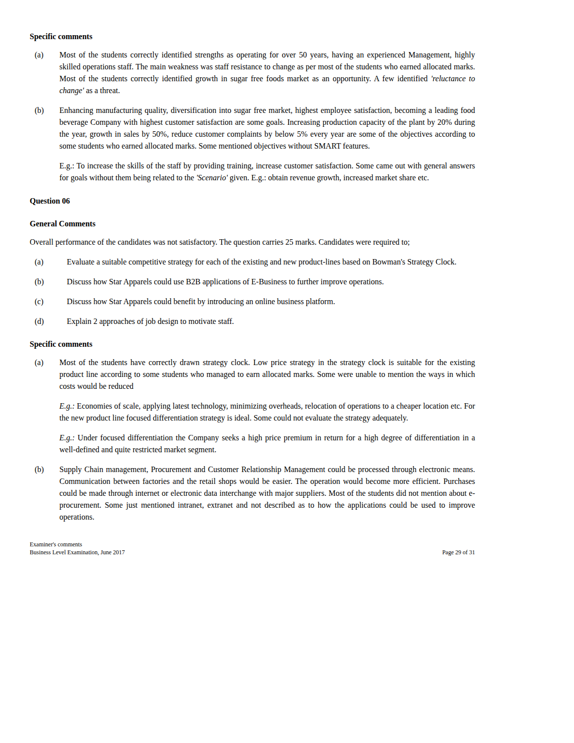Specific comments
(a)
Most of the students correctly identified strengths as operating for over 50 years, having an experienced Management, highly skilled operations staff. The main weakness was staff resistance to change as per most of the students who earned allocated marks. Most of the students correctly identified growth in sugar free foods market as an opportunity. A few identified 'reluctance to change' as a threat.
(b)
Enhancing manufacturing quality, diversification into sugar free market, highest employee satisfaction, becoming a leading food beverage Company with highest customer satisfaction are some goals. Increasing production capacity of the plant by 20% during the year, growth in sales by 50%, reduce customer complaints by below 5% every year are some of the objectives according to some students who earned allocated marks. Some mentioned objectives without SMART features.
E.g.: To increase the skills of the staff by providing training, increase customer satisfaction. Some came out with general answers for goals without them being related to the 'Scenario' given. E.g.: obtain revenue growth, increased market share etc.
Question 06
General Comments
Overall performance of the candidates was not satisfactory. The question carries 25 marks. Candidates were required to;
(a)
Evaluate a suitable competitive strategy for each of the existing and new product-lines based on Bowman's Strategy Clock.
(b)
Discuss how Star Apparels could use B2B applications of E-Business to further improve operations.
(c)
Discuss how Star Apparels could benefit by introducing an online business platform.
(d)
Explain 2 approaches of job design to motivate staff.
Specific comments
(a)
Most of the students have correctly drawn strategy clock. Low price strategy in the strategy clock is suitable for the existing product line according to some students who managed to earn allocated marks. Some were unable to mention the ways in which costs would be reduced
E.g.: Economies of scale, applying latest technology, minimizing overheads, relocation of operations to a cheaper location etc. For the new product line focused differentiation strategy is ideal. Some could not evaluate the strategy adequately.
E.g.: Under focused differentiation the Company seeks a high price premium in return for a high degree of differentiation in a well-defined and quite restricted market segment.
(b)
Supply Chain management, Procurement and Customer Relationship Management could be processed through electronic means. Communication between factories and the retail shops would be easier. The operation would become more efficient. Purchases could be made through internet or electronic data interchange with major suppliers. Most of the students did not mention about e-procurement. Some just mentioned intranet, extranet and not described as to how the applications could be used to improve operations.
Examiner's comments
Business Level Examination, June 2017
Page 29 of 31